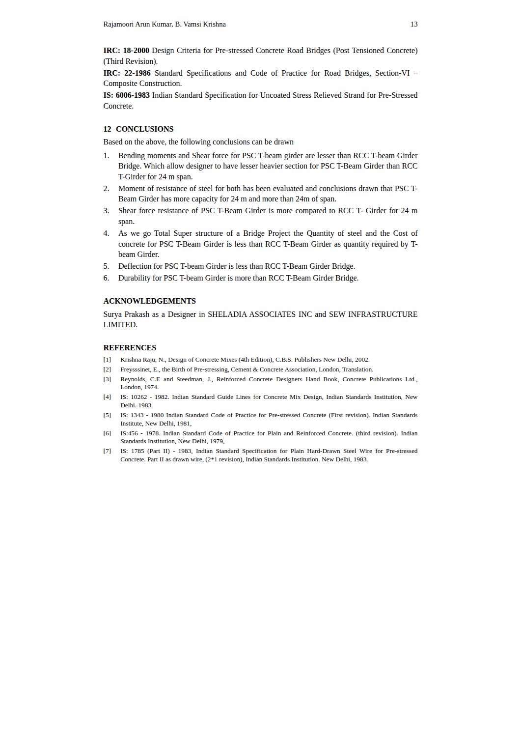Rajamoori Arun Kumar, B. Vamsi Krishna
13
IRC: 18-2000 Design Criteria for Pre-stressed Concrete Road Bridges (Post Tensioned Concrete) (Third Revision).
IRC: 22-1986 Standard Specifications and Code of Practice for Road Bridges, Section-VI –Composite Construction.
IS: 6006-1983 Indian Standard Specification for Uncoated Stress Relieved Strand for Pre-Stressed Concrete.
12 CONCLUSIONS
Based on the above, the following conclusions can be drawn
1. Bending moments and Shear force for PSC T-beam girder are lesser than RCC T-beam Girder Bridge. Which allow designer to have lesser heavier section for PSC T-Beam Girder than RCC T-Girder for 24 m span.
2. Moment of resistance of steel for both has been evaluated and conclusions drawn that PSC T-Beam Girder has more capacity for 24 m and more than 24m of span.
3. Shear force resistance of PSC T-Beam Girder is more compared to RCC T- Girder for 24 m span.
4. As we go Total Super structure of a Bridge Project the Quantity of steel and the Cost of concrete for PSC T-Beam Girder is less than RCC T-Beam Girder as quantity required by T-beam Girder.
5. Deflection for PSC T-beam Girder is less than RCC T-Beam Girder Bridge.
6. Durability for PSC T-beam Girder is more than RCC T-Beam Girder Bridge.
ACKNOWLEDGEMENTS
Surya Prakash as a Designer in SHELADIA ASSOCIATES INC and SEW INFRASTRUCTURE LIMITED.
REFERENCES
[1] Krishna Raju, N., Design of Concrete Mixes (4th Edition), C.B.S. Publishers New Delhi, 2002.
[2] Freysssinet, E., the Birth of Pre-stressing, Cement & Concrete Association, London, Translation.
[3] Reynolds, C.E and Steedman, J., Reinforced Concrete Designers Hand Book, Concrete Publications Ltd., London, 1974.
[4] IS: 10262 - 1982. Indian Standard Guide Lines for Concrete Mix Design, Indian Standards Institution, New Delhi. 1983.
[5] IS: 1343 - 1980 Indian Standard Code of Practice for Pre-stressed Concrete (First revision). Indian Standards Institute, New Delhi, 1981,
[6] IS:456 - 1978. Indian Standard Code of Practice for Plain and Reinforced Concrete. (third revision). Indian Standards Institution, New Delhi, 1979,
[7] IS: 1785 (Part II) - 1983, Indian Standard Specification for Plain Hard-Drawn Steel Wire for Pre-stressed Concrete. Part II as drawn wire, (2*1 revision), Indian Standards Institution. New Delhi, 1983.